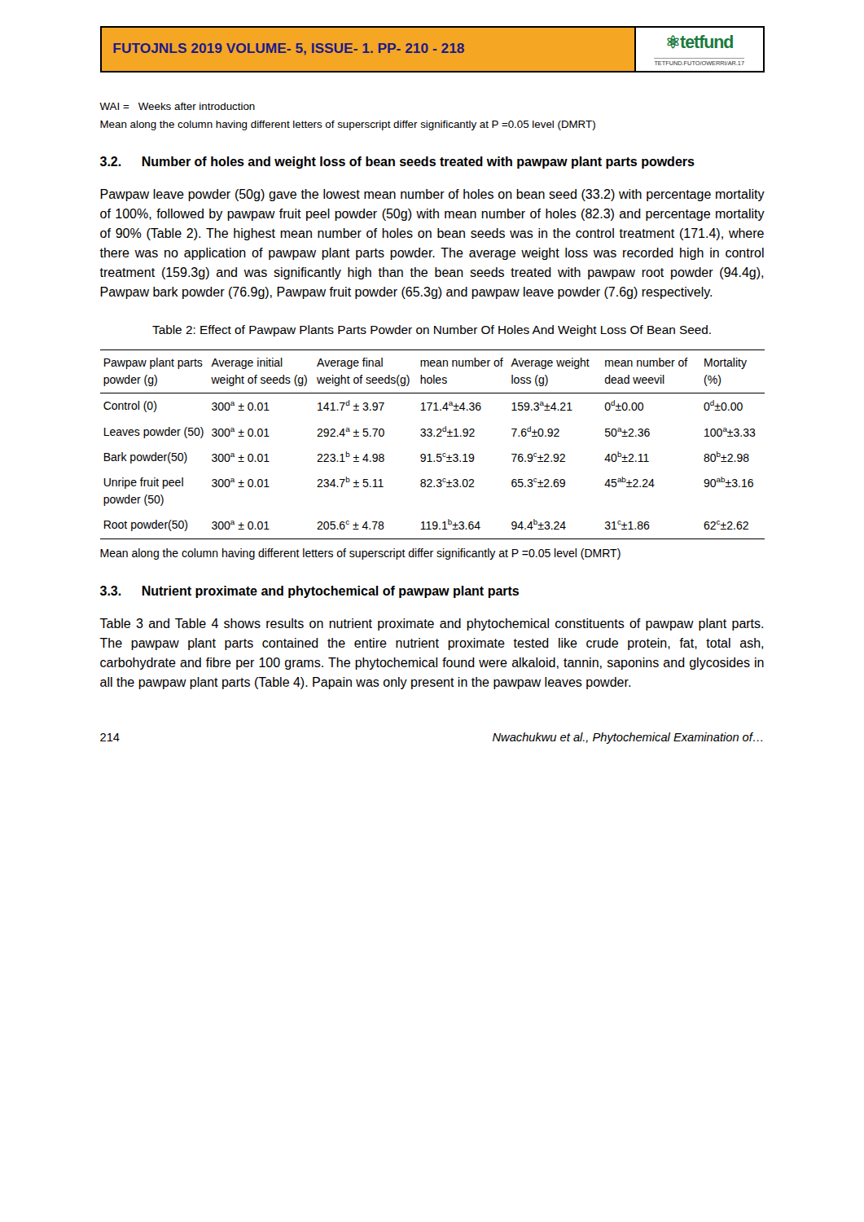FUTOJNLS 2019 VOLUME- 5, ISSUE- 1. PP- 210 - 218
⚛tetfund
TETFUND.FUTO/OWERRI/AR.17
WAI = Weeks after introduction
Mean along the column having different letters of superscript differ significantly at P =0.05 level (DMRT)
3.2. Number of holes and weight loss of bean seeds treated with pawpaw plant parts powders
Pawpaw leave powder (50g) gave the lowest mean number of holes on bean seed (33.2) with percentage mortality of 100%, followed by pawpaw fruit peel powder (50g) with mean number of holes (82.3) and percentage mortality of 90% (Table 2). The highest mean number of holes on bean seeds was in the control treatment (171.4), where there was no application of pawpaw plant parts powder. The average weight loss was recorded high in control treatment (159.3g) and was significantly high than the bean seeds treated with pawpaw root powder (94.4g), Pawpaw bark powder (76.9g), Pawpaw fruit powder (65.3g) and pawpaw leave powder (7.6g) respectively.
Table 2: Effect of Pawpaw Plants Parts Powder on Number Of Holes And Weight Loss Of Bean Seed.
| Pawpaw plant parts powder (g) | Average initial weight of seeds (g) | Average final weight of seeds(g) | mean number of holes | Average weight loss (g) | mean number of dead weevil | Mortality (%) |
| --- | --- | --- | --- | --- | --- | --- |
| Control (0) | 300 a ± 0.01 | 141.7 d ± 3.97 | 171.4 a ±4.36 | 159.3 a ±4.21 | 0 d ±0.00 | 0 d ±0.00 |
| Leaves powder (50) | 300 a ± 0.01 | 292.4 a ± 5.70 | 33.2 d ±1.92 | 7.6 d ±0.92 | 50 a ±2.36 | 100 a ±3.33 |
| Bark powder(50) | 300 a ± 0.01 | 223.1 b ± 4.98 | 91.5 c ±3.19 | 76.9 c ±2.92 | 40 b ±2.11 | 80 b ±2.98 |
| Unripe fruit peel powder (50) | 300 a ± 0.01 | 234.7 b ± 5.11 | 82.3 c ±3.02 | 65.3 c ±2.69 | 45 ab ±2.24 | 90 ab ±3.16 |
| Root powder(50) | 300 a ± 0.01 | 205.6 c ± 4.78 | 119.1 b ±3.64 | 94.4 b ±3.24 | 31 c ±1.86 | 62 c ±2.62 |
Mean along the column having different letters of superscript differ significantly at P =0.05 level (DMRT)
3.3. Nutrient proximate and phytochemical of pawpaw plant parts
Table 3 and Table 4 shows results on nutrient proximate and phytochemical constituents of pawpaw plant parts. The pawpaw plant parts contained the entire nutrient proximate tested like crude protein, fat, total ash, carbohydrate and fibre per 100 grams. The phytochemical found were alkaloid, tannin, saponins and glycosides in all the pawpaw plant parts (Table 4). Papain was only present in the pawpaw leaves powder.
214 Nwachukwu et al., Phytochemical Examination of…